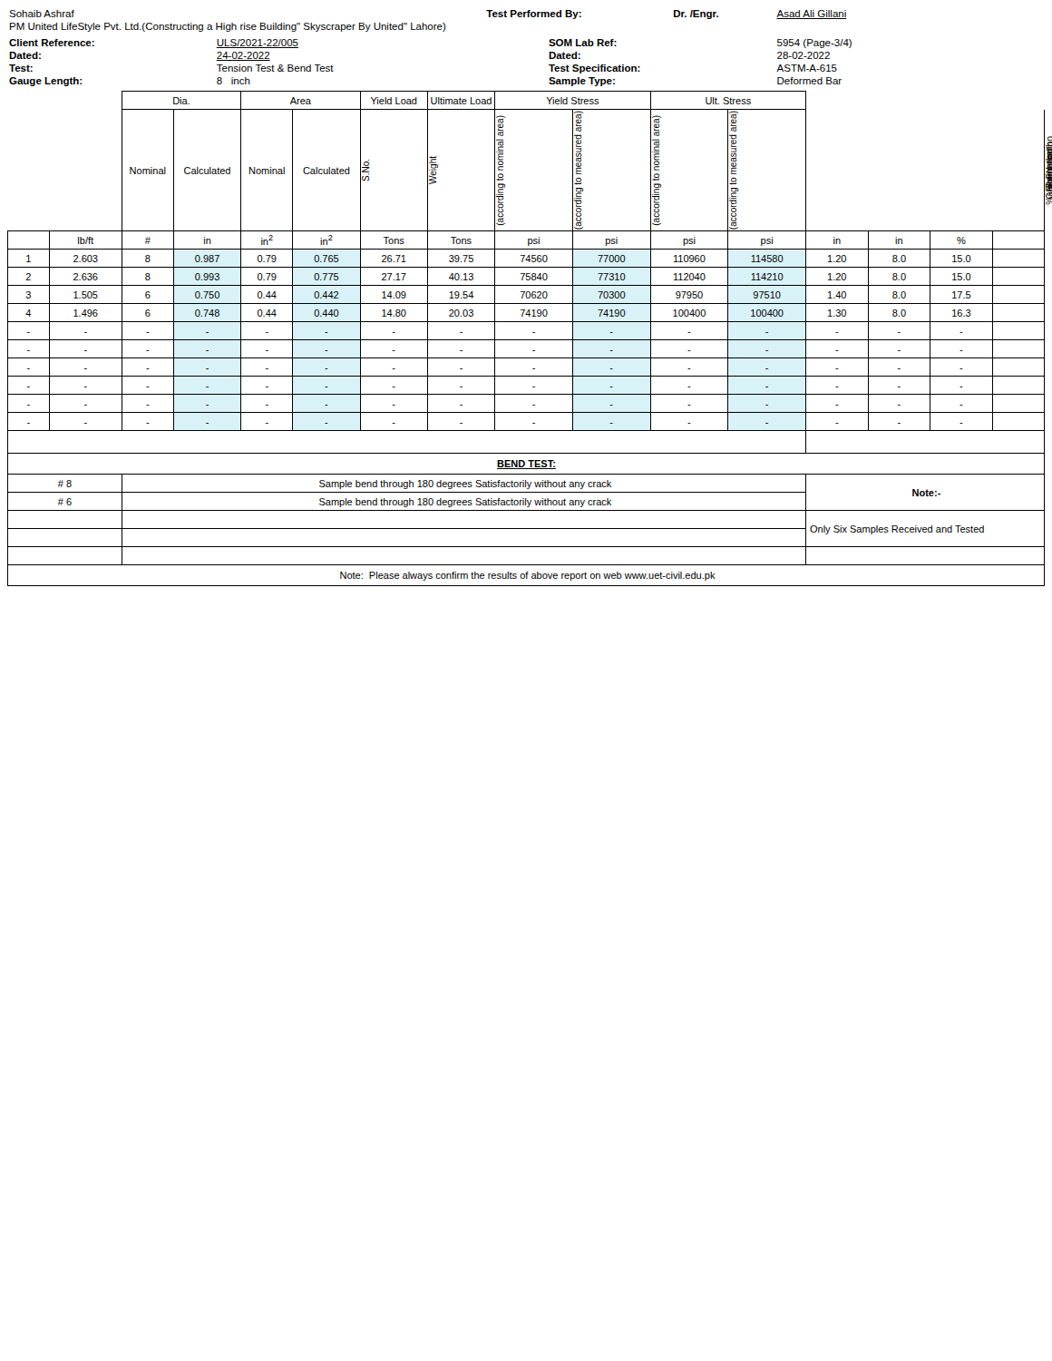| Sohaib Ashraf | Test Performed By: | Dr. /Engr. | Asad Ali Gillani |
| PM United LifeStyle Pvt. Ltd.(Constructing a High rise Building" Skyscraper By United" Lahore) |
| Client Reference: | ULS/2021-22/005 | SOM Lab Ref: | 5954 (Page-3/4) |
| Dated: | 24-02-2022 | Dated: | 28-02-2022 |
| Test: | Tension Test & Bend Test | Test Specification: | ASTM-A-615 |
| Gauge Length: | 8 inch | Sample Type: | Deformed Bar |
| | | Dia. | Area | Yield Load | Ultimate Load | Yield Stress | Ult. Stress | | | | |
| Nominal | Calculated | Nominal | Calculated | (according to nominal area) | (according to measured area) | (according to nominal area) | (according to measured area) |
| S.No. | Weight | Elongation | Gauge Length | %age Elongation | Remarks |
| | lb/ft | # | in | in 2 | in 2 | Tons | Tons | psi | psi | psi | psi | in | in | % | |
| 1 | 2.603 | 8 | 0.987 | 0.79 | 0.765 | 26.71 | 39.75 | 74560 | 77000 | 110960 | 114580 | 1.20 | 8.0 | 15.0 | |
| 2 | 2.636 | 8 | 0.993 | 0.79 | 0.775 | 27.17 | 40.13 | 75840 | 77310 | 112040 | 114210 | 1.20 | 8.0 | 15.0 | |
| 3 | 1.505 | 6 | 0.750 | 0.44 | 0.442 | 14.09 | 19.54 | 70620 | 70300 | 97950 | 97510 | 1.40 | 8.0 | 17.5 | |
| 4 | 1.496 | 6 | 0.748 | 0.44 | 0.440 | 14.80 | 20.03 | 74190 | 74190 | 100400 | 100400 | 1.30 | 8.0 | 16.3 | |
| - | - | - | - | - | - | - | - | - | - | - | - | - | - | - | |
| - | - | - | - | - | - | - | - | - | - | - | - | - | - | - | |
| - | - | - | - | - | - | - | - | - | - | - | - | - | - | - | |
| - | - | - | - | - | - | - | - | - | - | - | - | - | - | - | |
| - | - | - | - | - | - | - | - | - | - | - | - | - | - | - | |
| - | - | - | - | - | - | - | - | - | - | - | - | - | - | - | |
| BEND TEST: |
| # 8 | Sample bend through 180 degrees Satisfactorily without any crack | Note:- |
| # 6 | Sample bend through 180 degrees Satisfactorily without any crack |
| | | Only Six Samples Received and Tested |
| Note: Please always confirm the results of above report on web www.uet-civil.edu.pk |